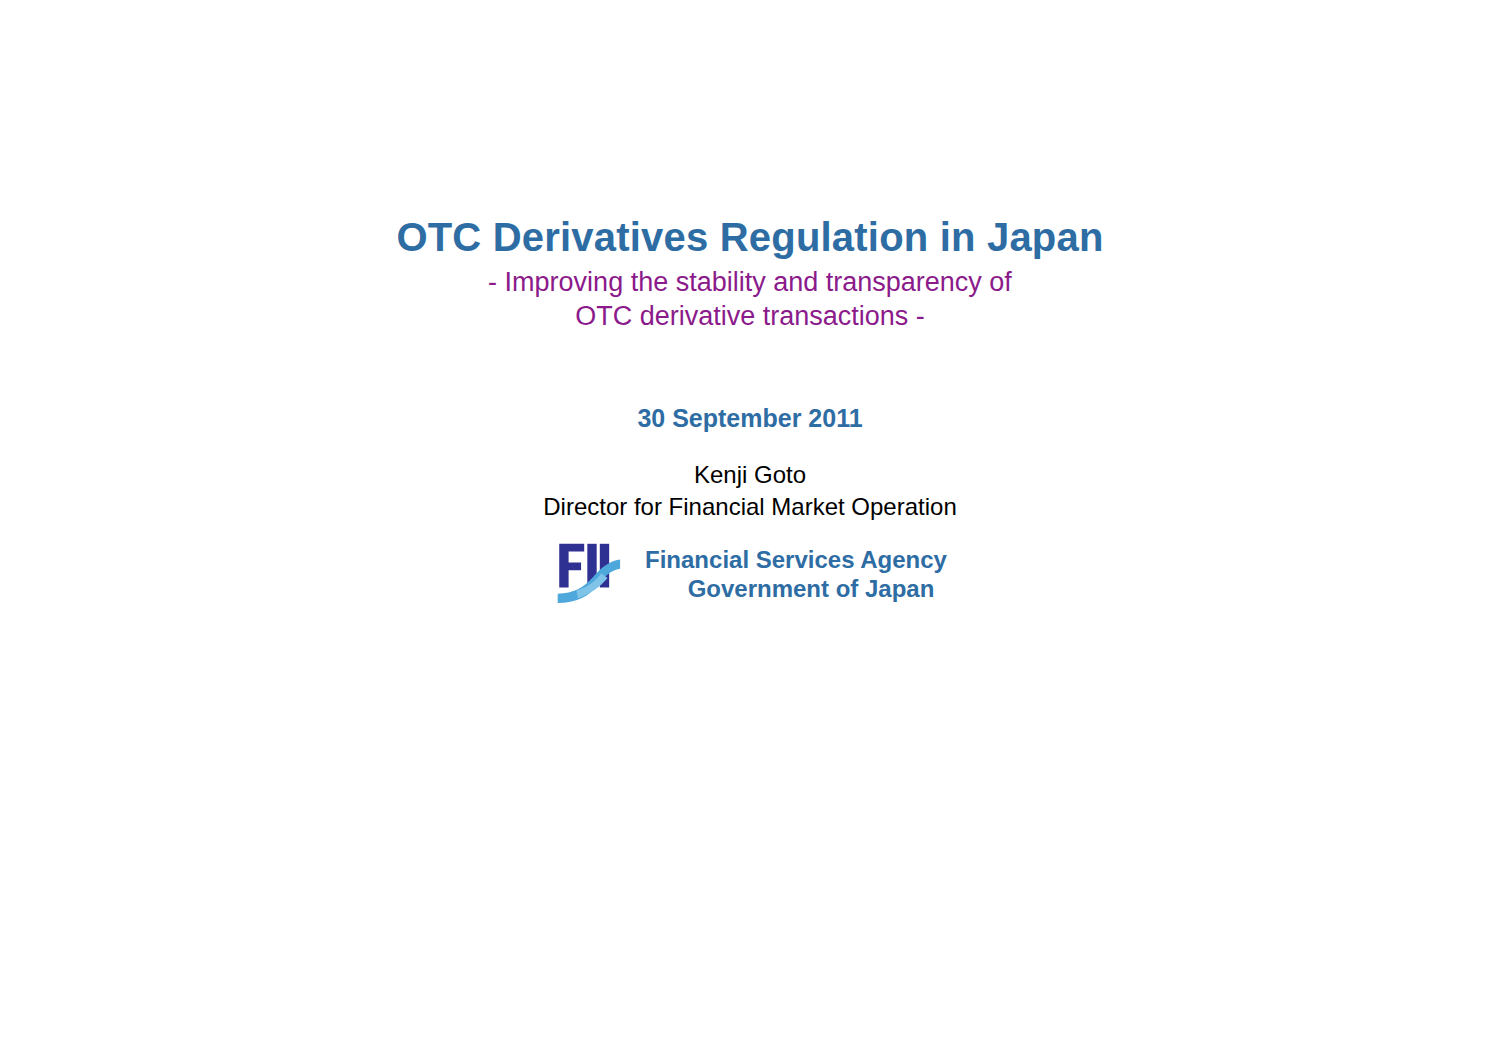OTC Derivatives Regulation in Japan
- Improving the stability and transparency of
OTC derivative transactions -
30 September 2011
Kenji Goto
Director for Financial Market Operation
Financial Services Agency Government of Japan